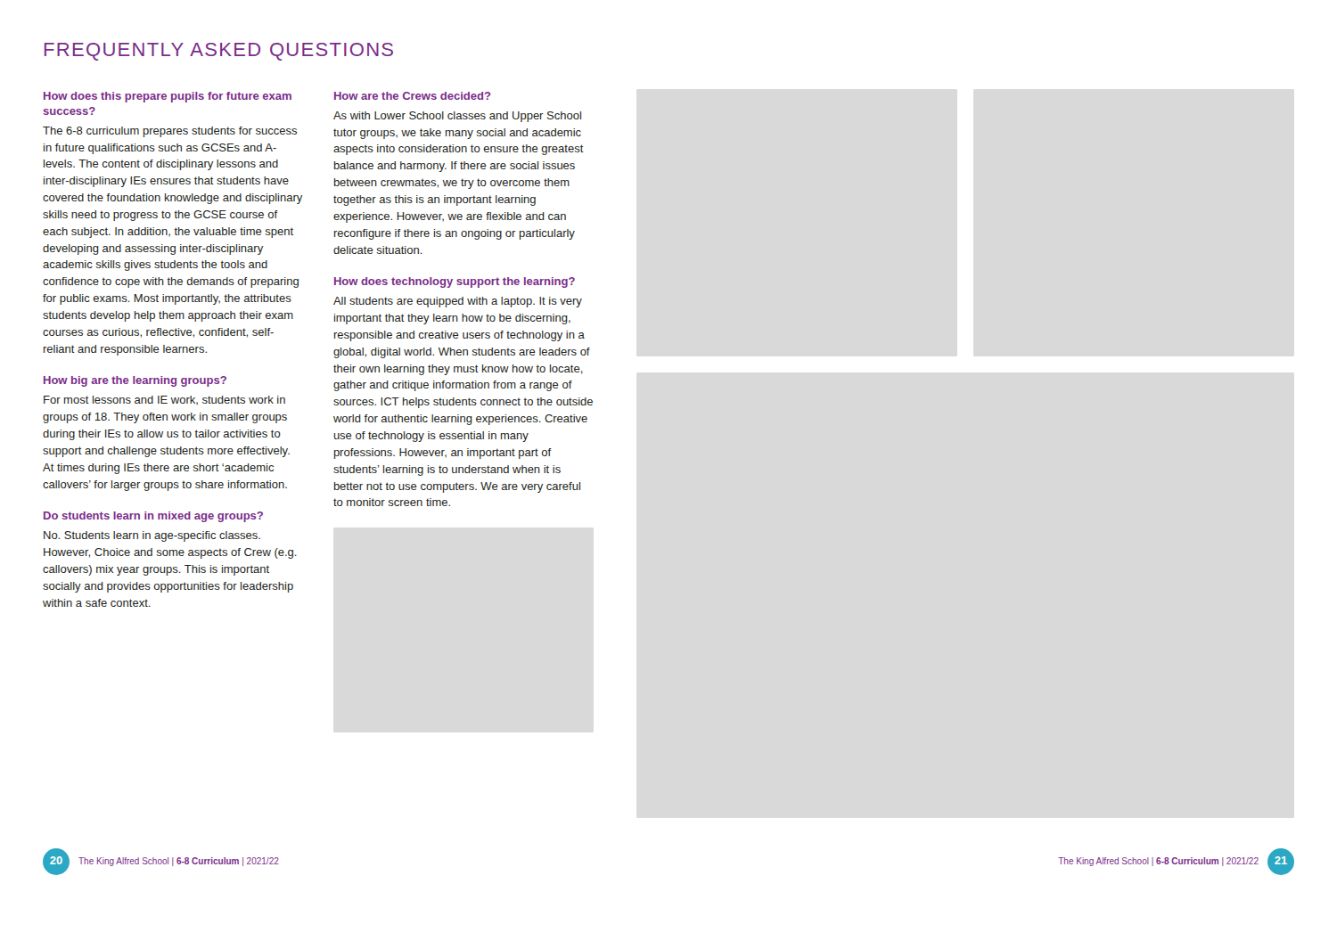Frequently Asked Questions
How does this prepare pupils for future exam success?
The 6-8 curriculum prepares students for success in future qualifications such as GCSEs and A-levels. The content of disciplinary lessons and inter-disciplinary IEs ensures that students have covered the foundation knowledge and disciplinary skills need to progress to the GCSE course of each subject. In addition, the valuable time spent developing and assessing inter-disciplinary academic skills gives students the tools and confidence to cope with the demands of preparing for public exams. Most importantly, the attributes students develop help them approach their exam courses as curious, reflective, confident, self-reliant and responsible learners.
How big are the learning groups?
For most lessons and IE work, students work in groups of 18. They often work in smaller groups during their IEs to allow us to tailor activities to support and challenge students more effectively. At times during IEs there are short ‘academic callovers’ for larger groups to share information.
Do students learn in mixed age groups?
No. Students learn in age-specific classes. However, Choice and some aspects of Crew (e.g. callovers) mix year groups. This is important socially and provides opportunities for leadership within a safe context.
How are the Crews decided?
As with Lower School classes and Upper School tutor groups, we take many social and academic aspects into consideration to ensure the greatest balance and harmony. If there are social issues between crewmates, we try to overcome them together as this is an important learning experience. However, we are flexible and can reconfigure if there is an ongoing or particularly delicate situation.
How does technology support the learning?
All students are equipped with a laptop. It is very important that they learn how to be discerning, responsible and creative users of technology in a global, digital world. When students are leaders of their own learning they must know how to locate, gather and critique information from a range of sources. ICT helps students connect to the outside world for authentic learning experiences. Creative use of technology is essential in many professions. However, an important part of students’ learning is to understand when it is better not to use computers. We are very careful to monitor screen time.
20 The King Alfred School | 6-8 Curriculum | 2021/22
21 The King Alfred School | 6-8 Curriculum | 2021/22